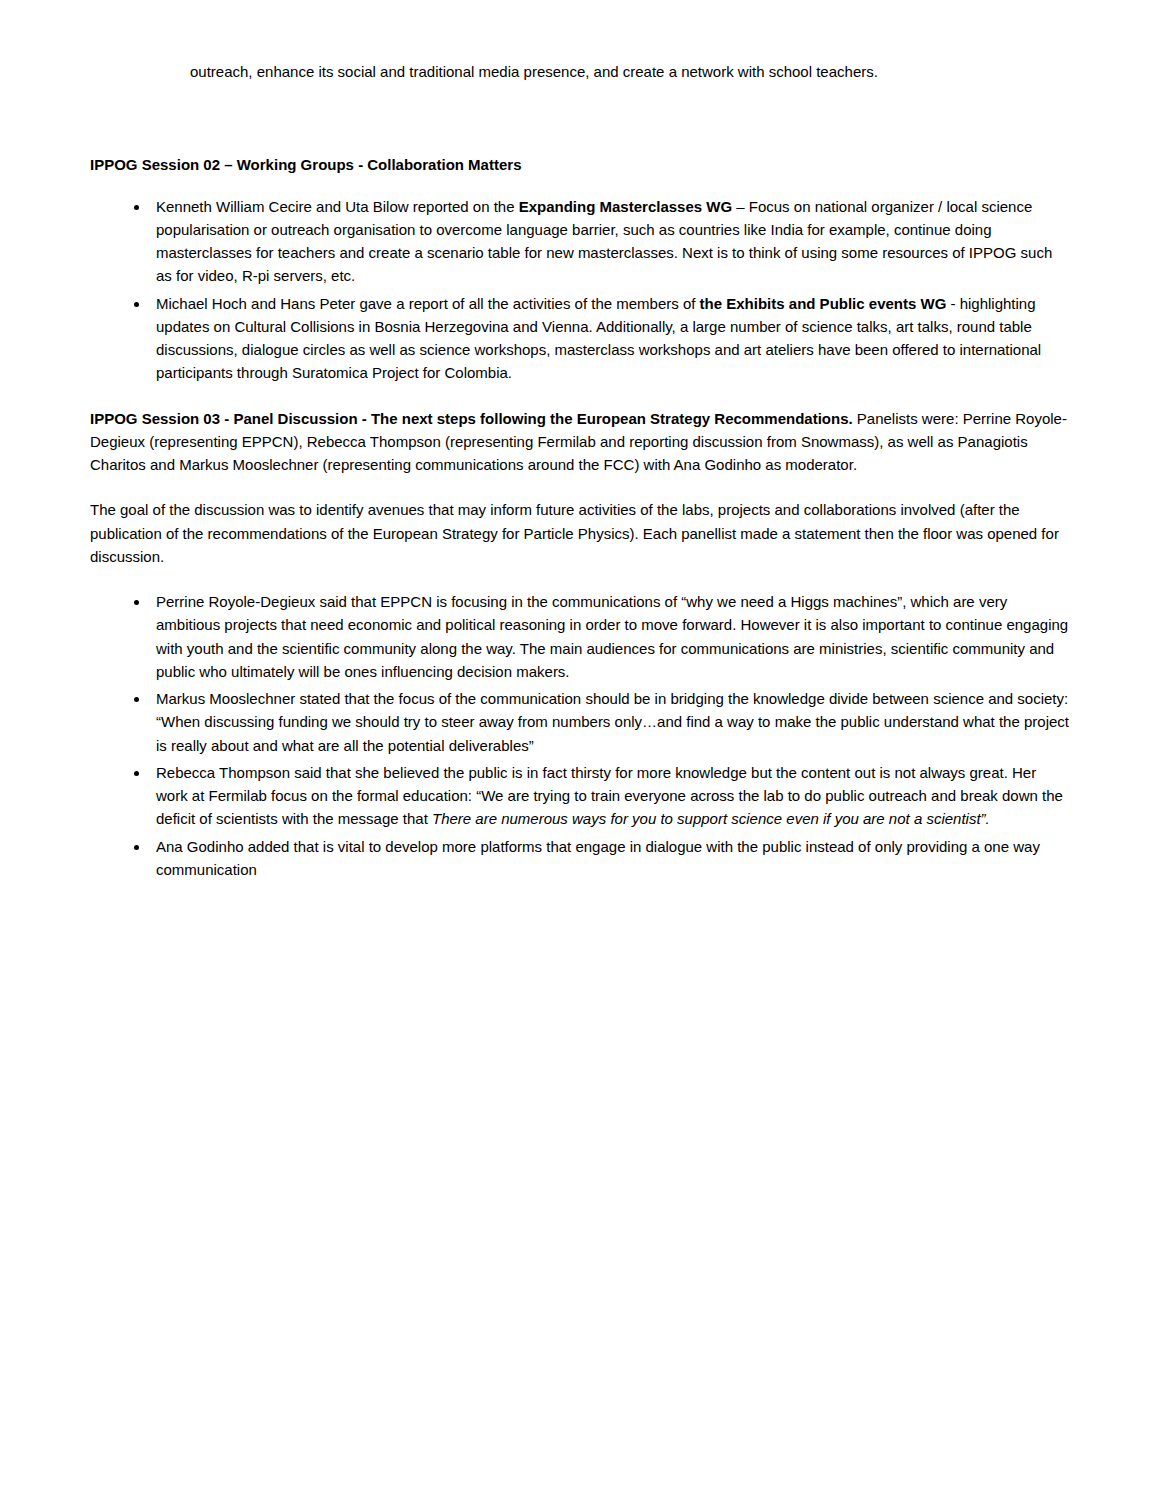outreach, enhance its social and traditional media presence, and create a network with school teachers.
IPPOG Session 02 – Working Groups - Collaboration Matters
Kenneth William Cecire and Uta Bilow reported on the Expanding Masterclasses WG – Focus on national organizer / local science popularisation or outreach organisation to overcome language barrier, such as countries like India for example, continue doing masterclasses for teachers and create a scenario table for new masterclasses. Next is to think of using some resources of IPPOG such as for video, R-pi servers, etc.
Michael Hoch and Hans Peter gave a report of all the activities of the members of the Exhibits and Public events WG - highlighting updates on Cultural Collisions in Bosnia Herzegovina and Vienna. Additionally, a large number of science talks, art talks, round table discussions, dialogue circles as well as science workshops, masterclass workshops and art ateliers have been offered to international participants through Suratomica Project for Colombia.
IPPOG Session 03 - Panel Discussion - The next steps following the European Strategy Recommendations. Panelists were: Perrine Royole-Degieux (representing EPPCN), Rebecca Thompson (representing Fermilab and reporting discussion from Snowmass), as well as Panagiotis Charitos and Markus Mooslechner (representing communications around the FCC) with Ana Godinho as moderator.
The goal of the discussion was to identify avenues that may inform future activities of the labs, projects and collaborations involved (after the publication of the recommendations of the European Strategy for Particle Physics). Each panellist made a statement then the floor was opened for discussion.
Perrine Royole-Degieux said that EPPCN is focusing in the communications of “why we need a Higgs machines”, which are very ambitious projects that need economic and political reasoning in order to move forward. However it is also important to continue engaging with youth and the scientific community along the way. The main audiences for communications are ministries, scientific community and public who ultimately will be ones influencing decision makers.
Markus Mooslechner stated that the focus of the communication should be in bridging the knowledge divide between science and society: “When discussing funding we should try to steer away from numbers only…and find a way to make the public understand what the project is really about and what are all the potential deliverables”
Rebecca Thompson said that she believed the public is in fact thirsty for more knowledge but the content out is not always great. Her work at Fermilab focus on the formal education: “We are trying to train everyone across the lab to do public outreach and break down the deficit of scientists with the message that There are numerous ways for you to support science even if you are not a scientist”.
Ana Godinho added that is vital to develop more platforms that engage in dialogue with the public instead of only providing a one way communication